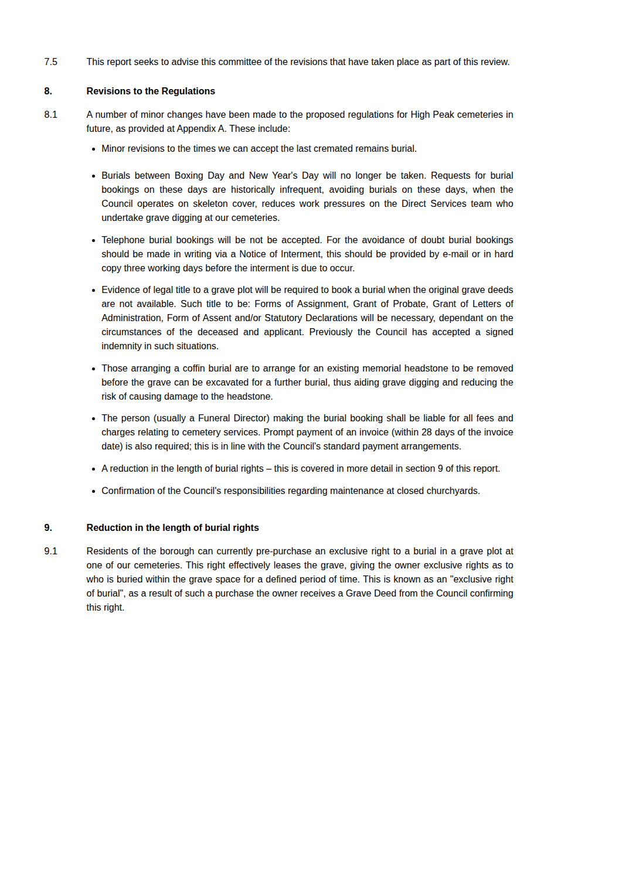7.5
This report seeks to advise this committee of the revisions that have taken place as part of this review.
8. Revisions to the Regulations
8.1
A number of minor changes have been made to the proposed regulations for High Peak cemeteries in future, as provided at Appendix A. These include:
Minor revisions to the times we can accept the last cremated remains burial.
Burials between Boxing Day and New Year's Day will no longer be taken. Requests for burial bookings on these days are historically infrequent, avoiding burials on these days, when the Council operates on skeleton cover, reduces work pressures on the Direct Services team who undertake grave digging at our cemeteries.
Telephone burial bookings will be not be accepted. For the avoidance of doubt burial bookings should be made in writing via a Notice of Interment, this should be provided by e-mail or in hard copy three working days before the interment is due to occur.
Evidence of legal title to a grave plot will be required to book a burial when the original grave deeds are not available. Such title to be: Forms of Assignment, Grant of Probate, Grant of Letters of Administration, Form of Assent and/or Statutory Declarations will be necessary, dependant on the circumstances of the deceased and applicant. Previously the Council has accepted a signed indemnity in such situations.
Those arranging a coffin burial are to arrange for an existing memorial headstone to be removed before the grave can be excavated for a further burial, thus aiding grave digging and reducing the risk of causing damage to the headstone.
The person (usually a Funeral Director) making the burial booking shall be liable for all fees and charges relating to cemetery services. Prompt payment of an invoice (within 28 days of the invoice date) is also required; this is in line with the Council's standard payment arrangements.
A reduction in the length of burial rights – this is covered in more detail in section 9 of this report.
Confirmation of the Council's responsibilities regarding maintenance at closed churchyards.
9. Reduction in the length of burial rights
9.1
Residents of the borough can currently pre-purchase an exclusive right to a burial in a grave plot at one of our cemeteries. This right effectively leases the grave, giving the owner exclusive rights as to who is buried within the grave space for a defined period of time. This is known as an "exclusive right of burial", as a result of such a purchase the owner receives a Grave Deed from the Council confirming this right.